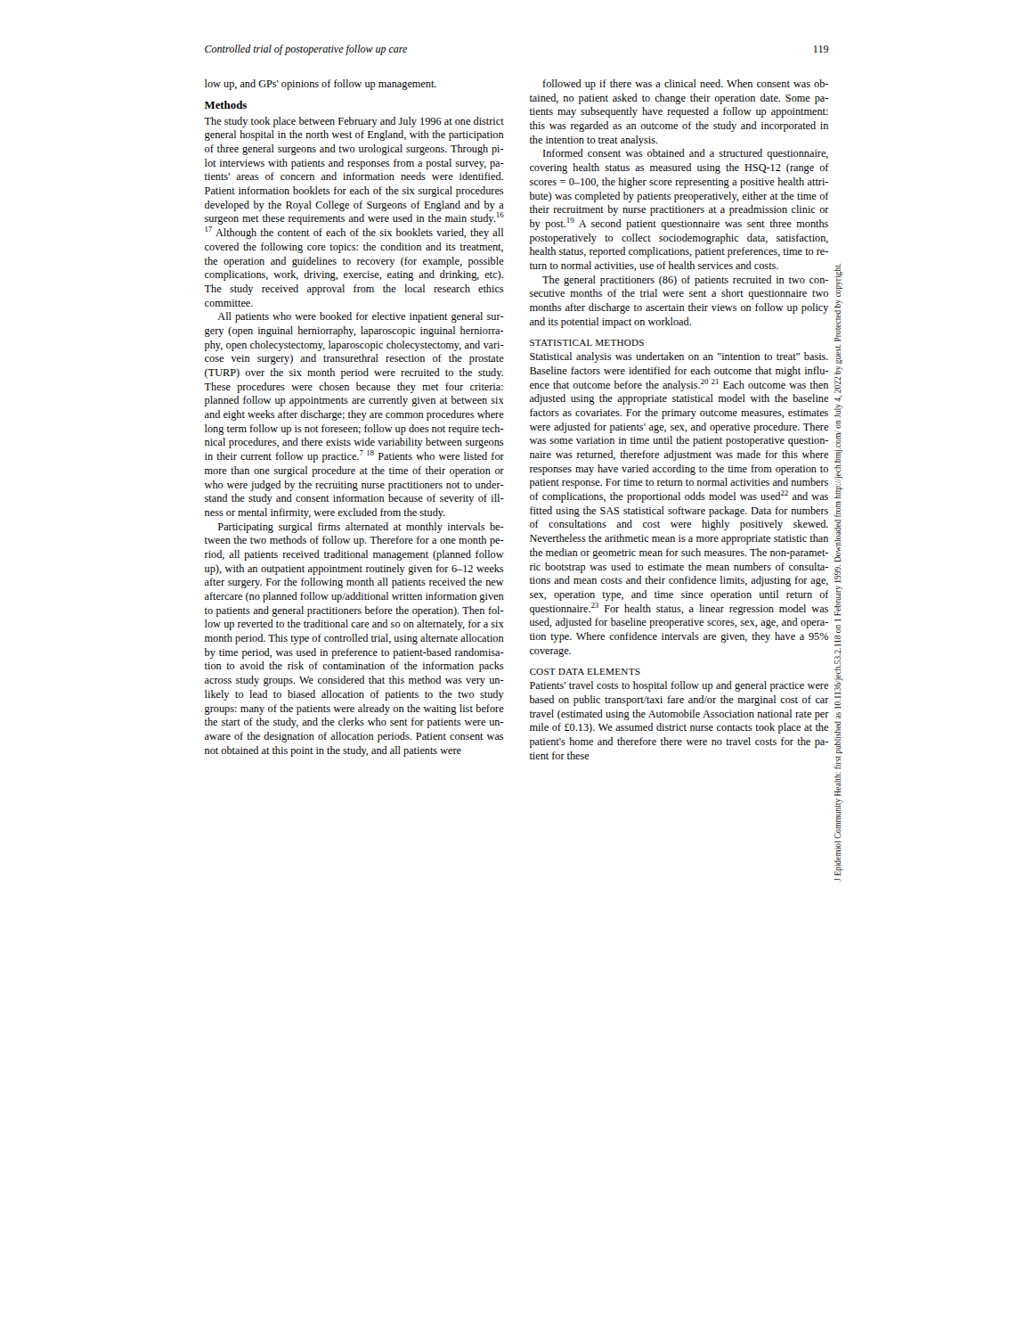Controlled trial of postoperative follow up care 119
J Epidemiol Community Health: first published as 10.1136/jech.53.2.118 on 1 February 1999. Downloaded from http://jech.bmj.com/ on July 4, 2022 by guest. Protected by copyright.
low up, and GPs' opinions of follow up management.
Methods
The study took place between February and July 1996 at one district general hospital in the north west of England, with the participation of three general surgeons and two urological surgeons. Through pilot interviews with patients and responses from a postal survey, patients' areas of concern and information needs were identified. Patient information booklets for each of the six surgical procedures developed by the Royal College of Surgeons of England and by a surgeon met these requirements and were used in the main study.16 17 Although the content of each of the six booklets varied, they all covered the following core topics: the condition and its treatment, the operation and guidelines to recovery (for example, possible complications, work, driving, exercise, eating and drinking, etc). The study received approval from the local research ethics committee.
All patients who were booked for elective inpatient general surgery (open inguinal herniorraphy, laparoscopic inguinal herniorraphy, open cholecystectomy, laparoscopic cholecystectomy, and varicose vein surgery) and transurethral resection of the prostate (TURP) over the six month period were recruited to the study. These procedures were chosen because they met four criteria: planned follow up appointments are currently given at between six and eight weeks after discharge; they are common procedures where long term follow up is not foreseen; follow up does not require technical procedures, and there exists wide variability between surgeons in their current follow up practice.7 18 Patients who were listed for more than one surgical procedure at the time of their operation or who were judged by the recruiting nurse practitioners not to understand the study and consent information because of severity of illness or mental infirmity, were excluded from the study.
Participating surgical firms alternated at monthly intervals between the two methods of follow up. Therefore for a one month period, all patients received traditional management (planned follow up), with an outpatient appointment routinely given for 6–12 weeks after surgery. For the following month all patients received the new aftercare (no planned follow up/additional written information given to patients and general practitioners before the operation). Then follow up reverted to the traditional care and so on alternately, for a six month period. This type of controlled trial, using alternate allocation by time period, was used in preference to patient-based randomisation to avoid the risk of contamination of the information packs across study groups. We considered that this method was very unlikely to lead to biased allocation of patients to the two study groups: many of the patients were already on the waiting list before the start of the study, and the clerks who sent for patients were unaware of the designation of allocation periods. Patient consent was not obtained at this point in the study, and all patients were
followed up if there was a clinical need. When consent was obtained, no patient asked to change their operation date. Some patients may subsequently have requested a follow up appointment: this was regarded as an outcome of the study and incorporated in the intention to treat analysis.
Informed consent was obtained and a structured questionnaire, covering health status as measured using the HSQ-12 (range of scores = 0–100, the higher score representing a positive health attribute) was completed by patients preoperatively, either at the time of their recruitment by nurse practitioners at a preadmission clinic or by post.19 A second patient questionnaire was sent three months postoperatively to collect sociodemographic data, satisfaction, health status, reported complications, patient preferences, time to return to normal activities, use of health services and costs.
The general practitioners (86) of patients recruited in two consecutive months of the trial were sent a short questionnaire two months after discharge to ascertain their views on follow up policy and its potential impact on workload.
Statistical methods
Statistical analysis was undertaken on an "intention to treat" basis. Baseline factors were identified for each outcome that might influence that outcome before the analysis.20 21 Each outcome was then adjusted using the appropriate statistical model with the baseline factors as covariates. For the primary outcome measures, estimates were adjusted for patients' age, sex, and operative procedure. There was some variation in time until the patient postoperative questionnaire was returned, therefore adjustment was made for this where responses may have varied according to the time from operation to patient response. For time to return to normal activities and numbers of complications, the proportional odds model was used22 and was fitted using the SAS statistical software package. Data for numbers of consultations and cost were highly positively skewed. Nevertheless the arithmetic mean is a more appropriate statistic than the median or geometric mean for such measures. The non-parametric bootstrap was used to estimate the mean numbers of consultations and mean costs and their confidence limits, adjusting for age, sex, operation type, and time since operation until return of questionnaire.23 For health status, a linear regression model was used, adjusted for baseline preoperative scores, sex, age, and operation type. Where confidence intervals are given, they have a 95% coverage.
Cost data elements
Patients' travel costs to hospital follow up and general practice were based on public transport/taxi fare and/or the marginal cost of car travel (estimated using the Automobile Association national rate per mile of £0.13). We assumed district nurse contacts took place at the patient's home and therefore there were no travel costs for the patient for these